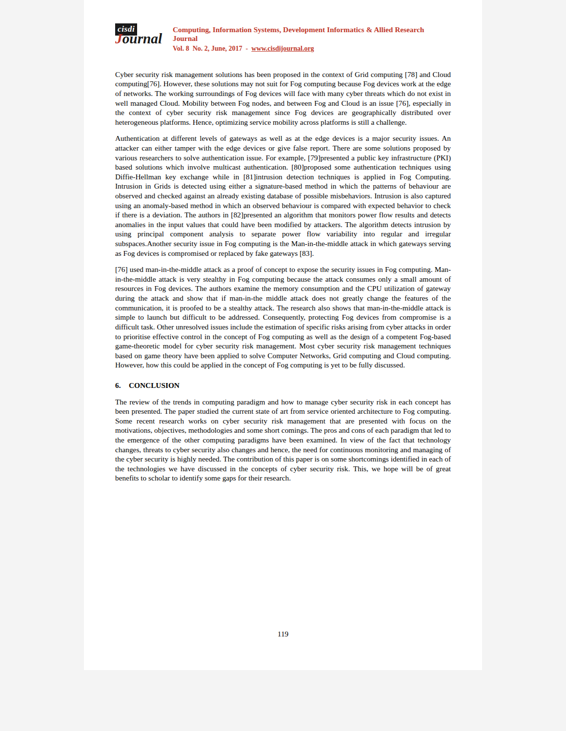cisdi Journal
Computing, Information Systems, Development Informatics & Allied Research Journal
Vol. 8 No. 2, June, 2017 - www.cisdijournal.org
Cyber security risk management solutions has been proposed in the context of Grid computing [78] and Cloud computing[76]. However, these solutions may not suit for Fog computing because Fog devices work at the edge of networks. The working surroundings of Fog devices will face with many cyber threats which do not exist in well managed Cloud. Mobility between Fog nodes, and between Fog and Cloud is an issue [76], especially in the context of cyber security risk management since Fog devices are geographically distributed over heterogeneous platforms. Hence, optimizing service mobility across platforms is still a challenge.
Authentication at different levels of gateways as well as at the edge devices is a major security issues. An attacker can either tamper with the edge devices or give false report. There are some solutions proposed by various researchers to solve authentication issue. For example, [79]presented a public key infrastructure (PKI) based solutions which involve multicast authentication. [80]proposed some authentication techniques using Diffie-Hellman key exchange while in [81]intrusion detection techniques is applied in Fog Computing. Intrusion in Grids is detected using either a signature-based method in which the patterns of behaviour are observed and checked against an already existing database of possible misbehaviors. Intrusion is also captured using an anomaly-based method in which an observed behaviour is compared with expected behavior to check if there is a deviation. The authors in [82]presented an algorithm that monitors power flow results and detects anomalies in the input values that could have been modified by attackers. The algorithm detects intrusion by using principal component analysis to separate power flow variability into regular and irregular subspaces.Another security issue in Fog computing is the Man-in-the-middle attack in which gateways serving as Fog devices is compromised or replaced by fake gateways [83].
[76] used man-in-the-middle attack as a proof of concept to expose the security issues in Fog computing. Man-in-the-middle attack is very stealthy in Fog computing because the attack consumes only a small amount of resources in Fog devices. The authors examine the memory consumption and the CPU utilization of gateway during the attack and show that if man-in-the middle attack does not greatly change the features of the communication, it is proofed to be a stealthy attack. The research also shows that man-in-the-middle attack is simple to launch but difficult to be addressed. Consequently, protecting Fog devices from compromise is a difficult task. Other unresolved issues include the estimation of specific risks arising from cyber attacks in order to prioritise effective control in the concept of Fog computing as well as the design of a competent Fog-based game-theoretic model for cyber security risk management. Most cyber security risk management techniques based on game theory have been applied to solve Computer Networks, Grid computing and Cloud computing. However, how this could be applied in the concept of Fog computing is yet to be fully discussed.
6. Conclusion
The review of the trends in computing paradigm and how to manage cyber security risk in each concept has been presented. The paper studied the current state of art from service oriented architecture to Fog computing. Some recent research works on cyber security risk management that are presented with focus on the motivations, objectives, methodologies and some short comings. The pros and cons of each paradigm that led to the emergence of the other computing paradigms have been examined. In view of the fact that technology changes, threats to cyber security also changes and hence, the need for continuous monitoring and managing of the cyber security is highly needed. The contribution of this paper is on some shortcomings identified in each of the technologies we have discussed in the concepts of cyber security risk. This, we hope will be of great benefits to scholar to identify some gaps for their research.
119